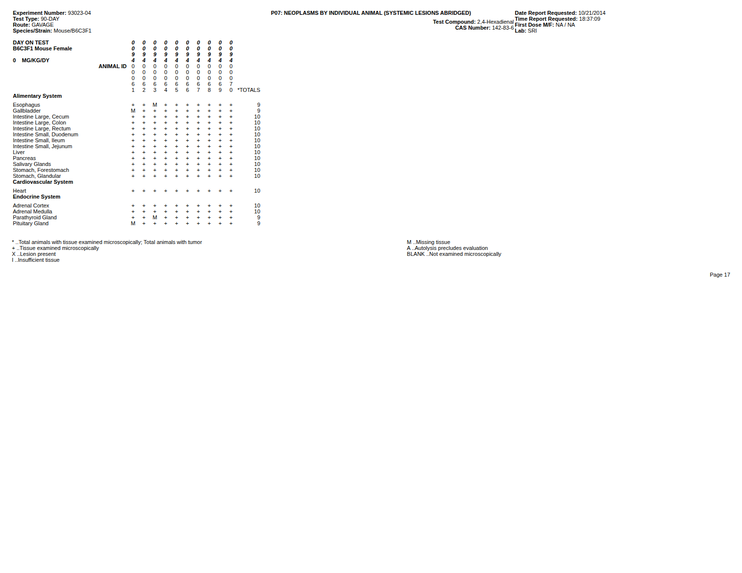| Experiment Number: 93023-04 Test Type: 90-DAY Route: GAVAGE Species/Strain: Mouse/B6C3F1 | P07: NEOPLASMS BY INDIVIDUAL ANIMAL (SYSTEMIC LESIONS ABRIDGED) Test Compound: 2,4-Hexadienal CAS Number: 142-83-6 | Date Report Requested: 10/21/2014 Time Report Requested: 18:37:09 First Dose M/F: NA / NA Lab: SRI |
| DAY ON TEST | 0 | 0 | 0 | 0 | 0 | 0 | 0 | 0 | 0 | 0 | |
| B6C3F1 Mouse Female | 0 | 0 | 0 | 0 | 0 | 0 | 0 | 0 | 0 | 0 | |
| | 9 | 9 | 9 | 9 | 9 | 9 | 9 | 9 | 9 | 9 | |
| 0 MG/KG/DY | 4 | 4 | 4 | 4 | 4 | 4 | 4 | 4 | 4 | 4 | |
| ANIMAL ID | 0 | 0 | 0 | 0 | 0 | 0 | 0 | 0 | 0 | 0 | |
| | 0 | 0 | 0 | 0 | 0 | 0 | 0 | 0 | 0 | 0 | |
| | 0 | 0 | 0 | 0 | 0 | 0 | 0 | 0 | 0 | 0 | |
| | 6 | 6 | 6 | 6 | 6 | 6 | 6 | 6 | 6 | 7 | |
| | 1 | 2 | 3 | 4 | 5 | 6 | 7 | 8 | 9 | 0 | *TOTALS |
| Alimentary System |
| Esophagus | + | + | M | + | + | + | + | + | + | + | 9 |
| Gallbladder | M | + | + | + | + | + | + | + | + | + | 9 |
| Intestine Large, Cecum | + | + | + | + | + | + | + | + | + | + | 10 |
| Intestine Large, Colon | + | + | + | + | + | + | + | + | + | + | 10 |
| Intestine Large, Rectum | + | + | + | + | + | + | + | + | + | + | 10 |
| Intestine Small, Duodenum | + | + | + | + | + | + | + | + | + | + | 10 |
| Intestine Small, Ileum | + | + | + | + | + | + | + | + | + | + | 10 |
| Intestine Small, Jejunum | + | + | + | + | + | + | + | + | + | + | 10 |
| Liver | + | + | + | + | + | + | + | + | + | + | 10 |
| Pancreas | + | + | + | + | + | + | + | + | + | + | 10 |
| Salivary Glands | + | + | + | + | + | + | + | + | + | + | 10 |
| Stomach, Forestomach | + | + | + | + | + | + | + | + | + | + | 10 |
| Stomach, Glandular | + | + | + | + | + | + | + | + | + | + | 10 |
| Cardiovascular System |
| Heart | + | + | + | + | + | + | + | + | + | + | 10 |
| Endocrine System |
| Adrenal Cortex | + | + | + | + | + | + | + | + | + | + | 10 |
| Adrenal Medulla | + | + | + | + | + | + | + | + | + | + | 10 |
| Parathyroid Gland | + | + | M | + | + | + | + | + | + | + | 9 |
| Pituitary Gland | M | + | + | + | + | + | + | + | + | + | 9 |
| * ..Total animals with tissue examined microscopically; Total animals with tumor + ..Tissue examined microscopically X ..Lesion present I ..Insufficient tissue | M ..Missing tissue A ..Autolysis precludes evaluation BLANK ..Not examined microscopically |
Page 17